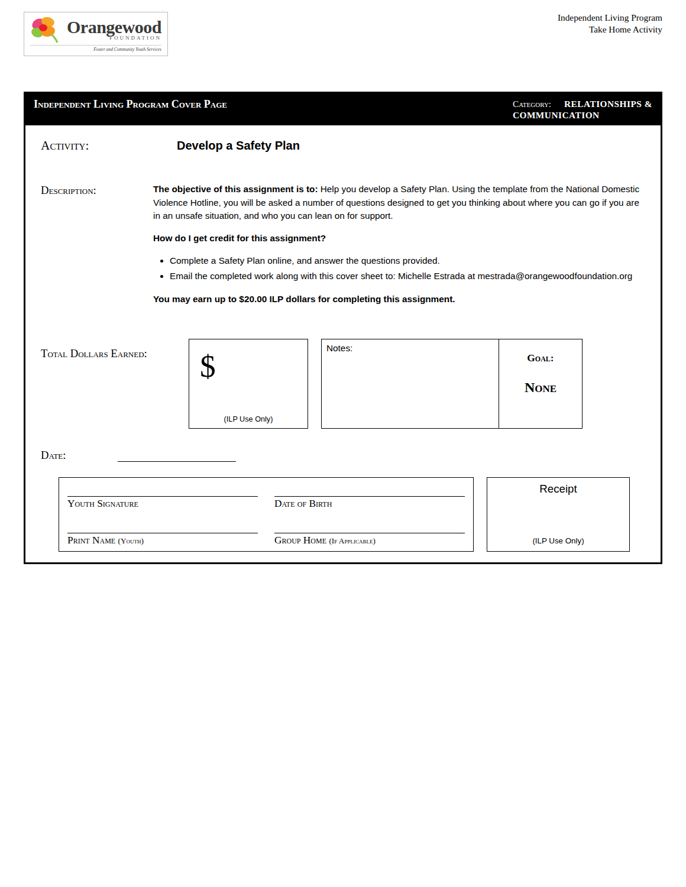Orangewood
FOUNDATION
Foster and Community Youth Services
Independent Living Program
Take Home Activity
Independent Living Program Cover Page
Category: RELATIONSHIPS &
COMMUNICATION
Activity:
Develop a Safety Plan
Description:
The objective of this assignment is to: Help you develop a Safety Plan. Using the template from the National Domestic Violence Hotline, you will be asked a number of questions designed to get you thinking about where you can go if you are in an unsafe situation, and who you can lean on for support.
How do I get credit for this assignment?
Complete a Safety Plan online, and answer the questions provided.
Email the completed work along with this cover sheet to: Michelle Estrada at mestrada@orangewoodfoundation.org
You may earn up to $20.00 ILP dollars for completing this assignment.
Total Dollars Earned:
$
(ILP Use Only)
Notes:
Goal:
None
Date:
Youth Signature
Date of Birth
Print Name (Youth)
Group Home (If Applicable)
Receipt
(ILP Use Only)